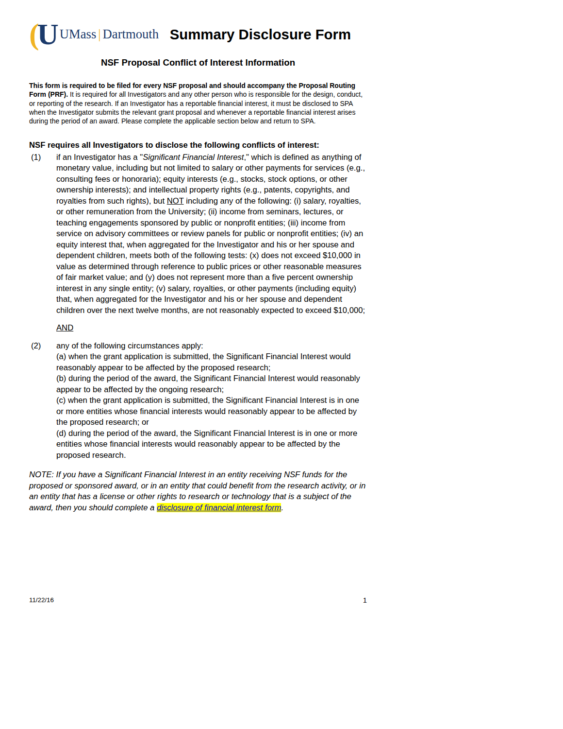(U UMass|Dartmouth
Summary Disclosure Form
NSF Proposal Conflict of Interest Information
This form is required to be filed for every NSF proposal and should accompany the Proposal Routing Form (PRF). It is required for all Investigators and any other person who is responsible for the design, conduct, or reporting of the research. If an Investigator has a reportable financial interest, it must be disclosed to SPA when the Investigator submits the relevant grant proposal and whenever a reportable financial interest arises during the period of an award. Please complete the applicable section below and return to SPA.
NSF requires all Investigators to disclose the following conflicts of interest:
(1) if an Investigator has a "Significant Financial Interest," which is defined as anything of monetary value, including but not limited to salary or other payments for services (e.g., consulting fees or honoraria); equity interests (e.g., stocks, stock options, or other ownership interests); and intellectual property rights (e.g., patents, copyrights, and royalties from such rights), but NOT including any of the following: (i) salary, royalties, or other remuneration from the University; (ii) income from seminars, lectures, or teaching engagements sponsored by public or nonprofit entities; (iii) income from service on advisory committees or review panels for public or nonprofit entities; (iv) an equity interest that, when aggregated for the Investigator and his or her spouse and dependent children, meets both of the following tests: (x) does not exceed $10,000 in value as determined through reference to public prices or other reasonable measures of fair market value; and (y) does not represent more than a five percent ownership interest in any single entity; (v) salary, royalties, or other payments (including equity) that, when aggregated for the Investigator and his or her spouse and dependent children over the next twelve months, are not reasonably expected to exceed $10,000;
AND
(2) any of the following circumstances apply:
(a) when the grant application is submitted, the Significant Financial Interest would reasonably appear to be affected by the proposed research;
(b) during the period of the award, the Significant Financial Interest would reasonably appear to be affected by the ongoing research;
(c) when the grant application is submitted, the Significant Financial Interest is in one or more entities whose financial interests would reasonably appear to be affected by the proposed research; or
(d) during the period of the award, the Significant Financial Interest is in one or more entities whose financial interests would reasonably appear to be affected by the proposed research.
NOTE: If you have a Significant Financial Interest in an entity receiving NSF funds for the proposed or sponsored award, or in an entity that could benefit from the research activity, or in an entity that has a license or other rights to research or technology that is a subject of the award, then you should complete a disclosure of financial interest form.
11/22/16 1